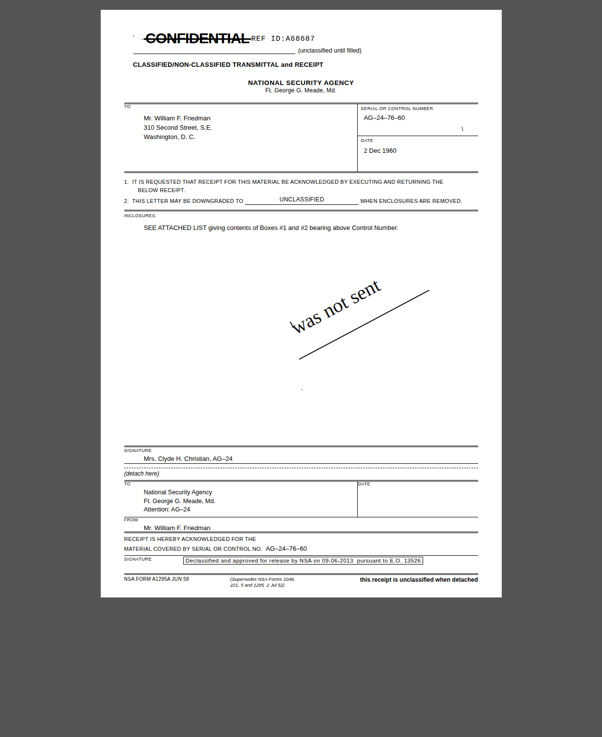' .
CONFIDENTIAL
REF ID:A68687
(unclassified until filled)
CLASSIFIED/NON-CLASSIFIED TRANSMITTAL and RECEIPT
NATIONAL SECURITY AGENCY
Ft. George G. Meade, Md.
| TO Mr. William F. Friedman 310 Second Street, S.E. Washington, D. C. | SERIAL OR CONTROL NUMBER AG–24–76–60 \ DATE 2 Dec 1960 |
1. IT IS REQUESTED THAT RECEIPT FOR THIS MATERIAL BE ACKNOWLEDGED BY EXECUTING AND RETURNING THE
BELOW RECEIPT.
2. THIS LETTER MAY BE DOWNGRADED TO UNCLASSIFIED WHEN ENCLOSURES ARE REMOVED.
INCLOSURES.
SEE ATTACHED LIST giving contents of Boxes #1 and #2 bearing above Control Number.
was not sent
.
SIGNATURE
Mrs. Clyde H. Christian, AG–24
(detach here)
| TO National Security Agency Ft. George G. Meade, Md. Attention: AG–24 | DATE |
| FROM Mr. William F. Friedman |
RECEIPT IS HEREBY ACKNOWLEDGED FOR THE
MATERIAL COVERED BY SERIAL OR CONTROL NO. AG–24–76–60
SIGNATURE
Declassified and approved for release by NSA on 09-06-2013 pursuant to E.O. 13526
NSA FORM A1295A JUN 58
(Supersedes NSA Forms 1049,
221, 5 and 1295 2 Jul 52)
this receipt is unclassified when detached